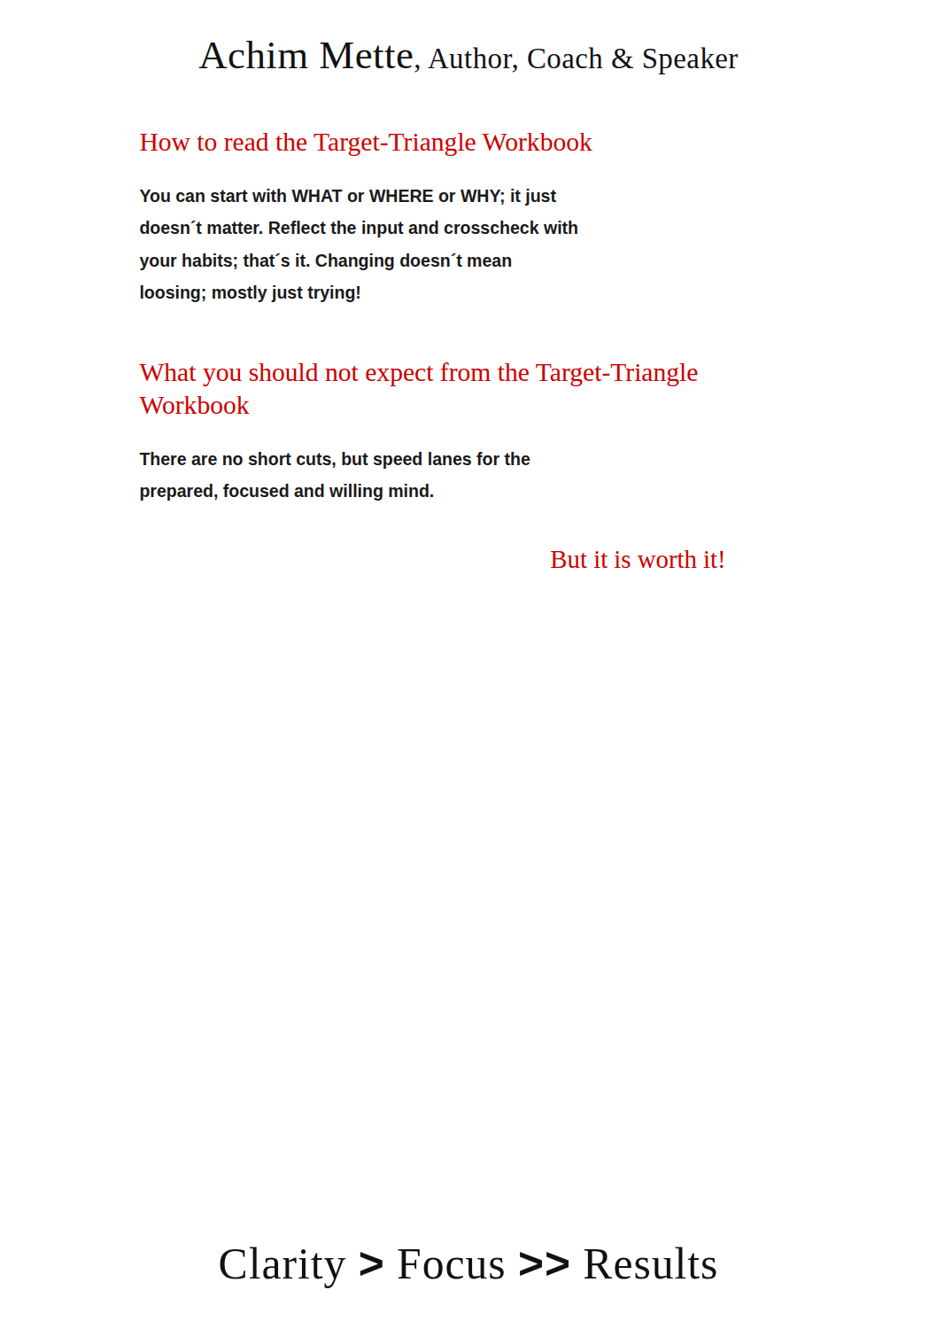Achim Mette, Author, Coach & Speaker
How to read the Target-Triangle Workbook
You can start with WHAT or WHERE or WHY; it just doesn´t matter. Reflect the input and crosscheck with your habits; that´s it. Changing doesn´t mean loosing; mostly just trying!
What you should not expect from the Target-Triangle Workbook
There are no short cuts, but speed lanes for the prepared, focused and willing mind.
But it is worth it!
Clarity > Focus >> Results